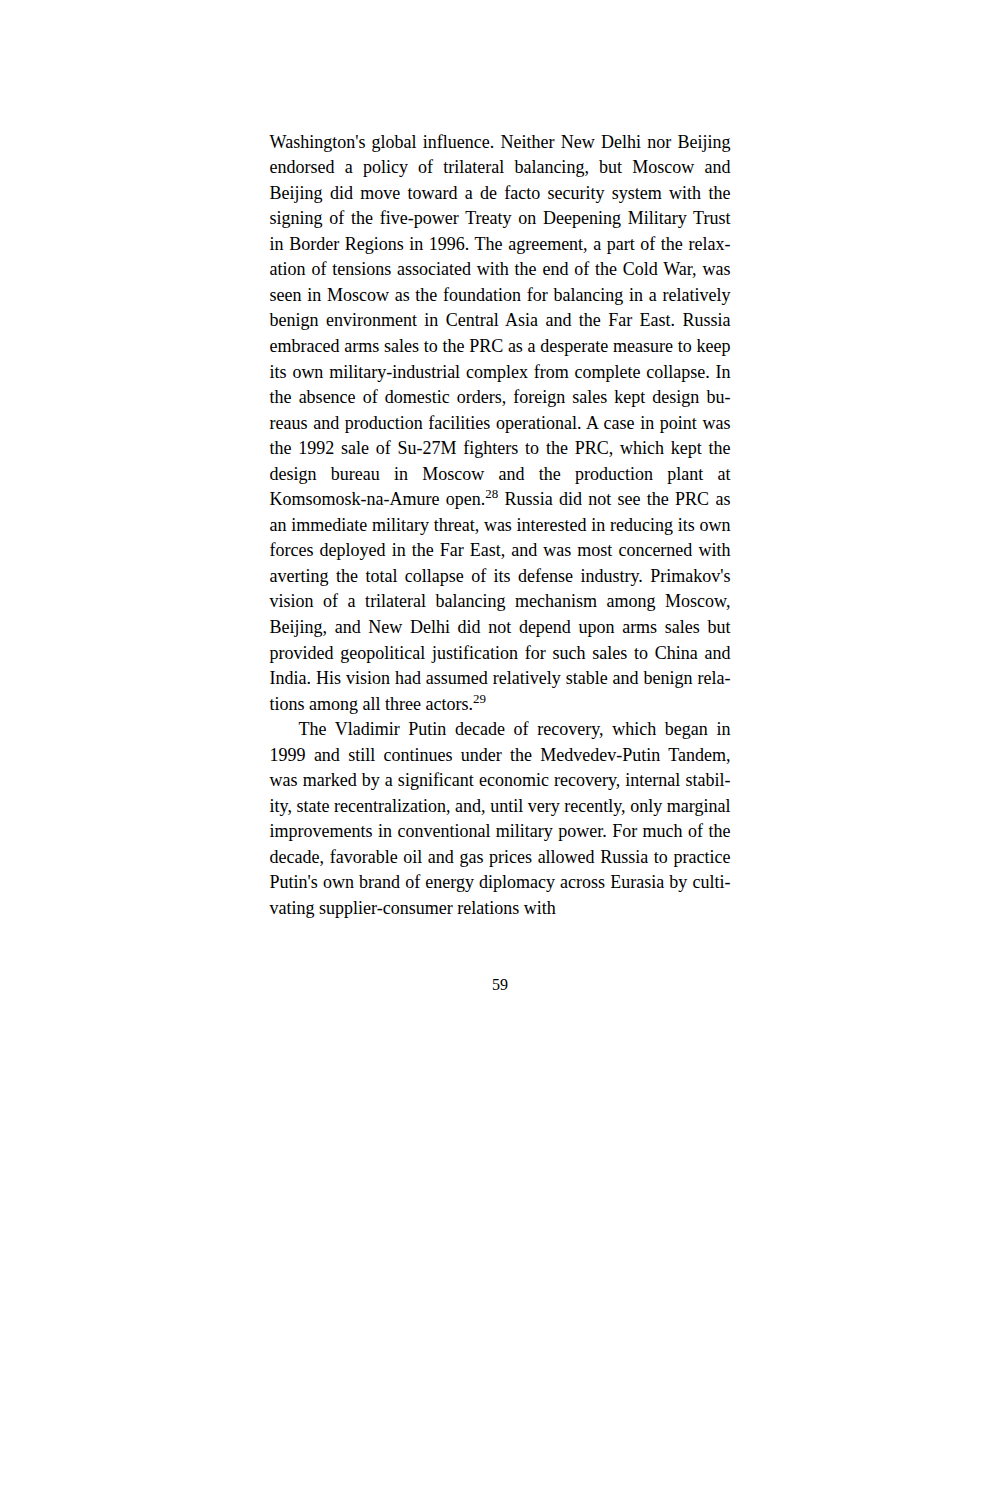Washington's global influence. Neither New Delhi nor Beijing endorsed a policy of trilateral balancing, but Moscow and Beijing did move toward a de facto security system with the signing of the five-power Treaty on Deepening Military Trust in Border Regions in 1996. The agreement, a part of the relaxation of tensions associated with the end of the Cold War, was seen in Moscow as the foundation for balancing in a relatively benign environment in Central Asia and the Far East. Russia embraced arms sales to the PRC as a desperate measure to keep its own military-industrial complex from complete collapse. In the absence of domestic orders, foreign sales kept design bureaus and production facilities operational. A case in point was the 1992 sale of Su-27M fighters to the PRC, which kept the design bureau in Moscow and the production plant at Komsomosk-na-Amure open.28 Russia did not see the PRC as an immediate military threat, was interested in reducing its own forces deployed in the Far East, and was most concerned with averting the total collapse of its defense industry. Primakov's vision of a trilateral balancing mechanism among Moscow, Beijing, and New Delhi did not depend upon arms sales but provided geopolitical justification for such sales to China and India. His vision had assumed relatively stable and benign relations among all three actors.29
The Vladimir Putin decade of recovery, which began in 1999 and still continues under the Medvedev-Putin Tandem, was marked by a significant economic recovery, internal stability, state recentralization, and, until very recently, only marginal improvements in conventional military power. For much of the decade, favorable oil and gas prices allowed Russia to practice Putin's own brand of energy diplomacy across Eurasia by cultivating supplier-consumer relations with
59